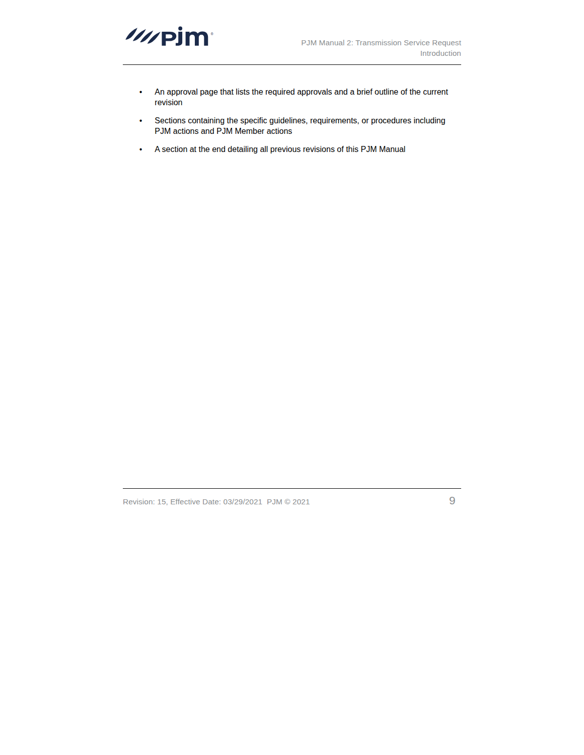®
PJM Manual 2: Transmission Service Request
Introduction
An approval page that lists the required approvals and a brief outline of the current revision
Sections containing the specific guidelines, requirements, or procedures including PJM actions and PJM Member actions
A section at the end detailing all previous revisions of this PJM Manual
Revision: 15, Effective Date: 03/29/2021 PJM © 2021
9